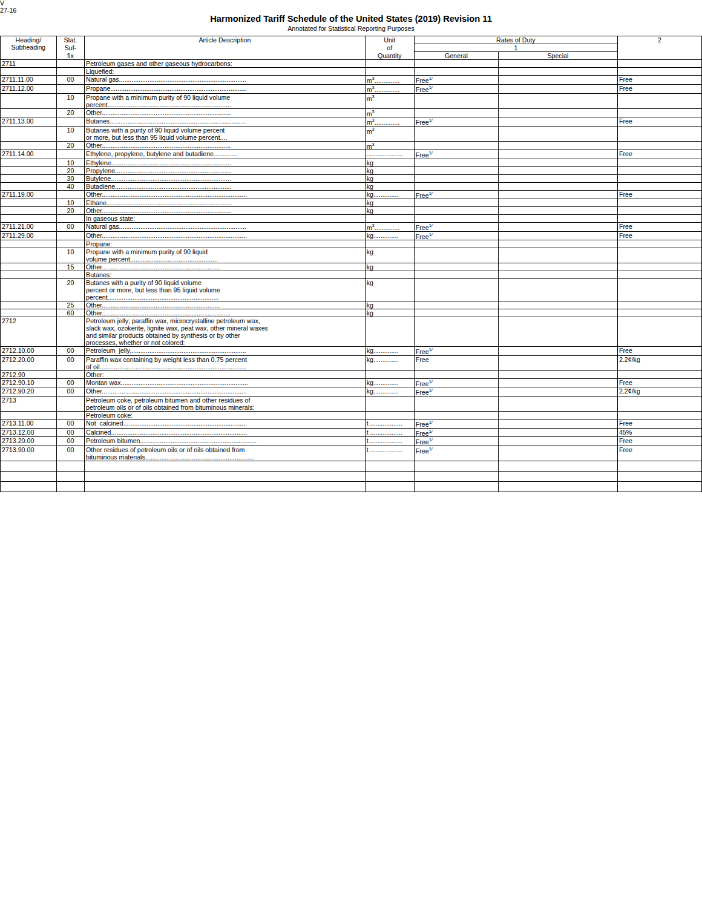V
27-16
Harmonized Tariff Schedule of the United States (2019) Revision 11
Annotated for Statistical Reporting Purposes
| Heading/ Subheading | Stat. | Article Description | Unit | Rates of Duty | 2 |
| --- | --- | --- | --- | --- | --- |
| Suf- | of | 1 |
| | fix | | Quantity | General | Special | |
| 2711 | | Petroleum gases and other gaseous hydrocarbons: | | | | |
| | | Liquefied: | | | | |
| 2711.11.00 | 00 | Natural gas....................................................................... | m 3 .............. | Free 1/ | | Free |
| 2711.12.00 | | Propane............................................................................ | m 3 .............. | Free 1/ | | Free |
| | 10 | Propane with a minimum purity of 90 liquid volume percent..................................................................... | m 3 | | | |
| | 20 | Other........................................................................ | m 3 | | | |
| 2711.13.00 | | Butanes............................................................................ | m 3 .............. | Free 1/ | | Free |
| | 10 | Butanes with a purity of 90 liquid volume percent or more, but less than 95 liquid volume percent.... | m 3 | | | |
| | 20 | Other........................................................................ | m 3 | | | |
| 2711.14.00 | | Ethylene, propylene, butylene and butadiene............. | .................... | Free 1/ | | Free |
| | 10 | Ethylene................................................................... | kg | | | |
| | 20 | Propylene................................................................. | kg | | | |
| | 30 | Butylene................................................................... | kg | | | |
| | 40 | Butadiene................................................................. | kg | | | |
| 2711.19.00 | | Other................................................................................. | kg.............. | Free 1/ | | Free |
| | 10 | Ethane...................................................................... | kg | | | |
| | 20 | Other........................................................................ | kg | | | |
| | | In gaseous state: | | | | |
| 2711.21.00 | 00 | Natural gas....................................................................... | m 3 .............. | Free 1/ | | Free |
| 2711.29.00 | | Other................................................................................. | kg.............. | Free 1/ | | Free |
| | | Propane: | | | | |
| | 10 | Propane with a minimum purity of 90 liquid volume percent................................................. | kg | | | |
| | 15 | Other.................................................................. | kg | | | |
| | | Butanes: | | | | |
| | 20 | Butanes with a purity of 90 liquid volume percent or more, but less than 95 liquid volume percent.............................................................. | kg | | | |
| | 25 | Other.................................................................. | kg | | | |
| | 60 | Other........................................................................ | kg | | | |
| 2712 | | Petroleum jelly; paraffin wax, microcrystalline petroleum wax, slack wax, ozokerite, lignite wax, peat wax, other mineral waxes and similar products obtained by synthesis or by other processes, whether or not colored: | | | | |
| 2712.10.00 | 00 | Petroleum jelly................................................................. | kg.............. | Free 1/ | | Free |
| 2712.20.00 | 00 | Paraffin wax containing by weight less than 0.75 percent of oil.................................................................................. | kg.............. | Free | | 2.2¢/kg |
| 2712.90 | | Other: | | | | |
| 2712.90.10 | 00 | Montan wax....................................................................... | kg.............. | Free 1/ | | Free |
| 2712.90.20 | 00 | Other................................................................................. | kg.............. | Free 1/ | | 2.2¢/kg |
| 2713 | | Petroleum coke, petroleum bitumen and other residues of petroleum oils or of oils obtained from bituminous minerals: | | | | |
| | | Petroleum coke: | | | | |
| 2713.11.00 | 00 | Not calcined..................................................................... | t .................. | Free 1/ | | Free |
| 2713.12.00 | 00 | Calcined............................................................................ | t .................. | Free 1/ | | 45% |
| 2713.20.00 | 00 | Petroleum bitumen................................................................. | t .................. | Free 1/ | | Free |
| 2713.90.00 | 00 | Other residues of petroleum oils or of oils obtained from bituminous materials............................................................. | t .................. | Free 1/ | | Free |